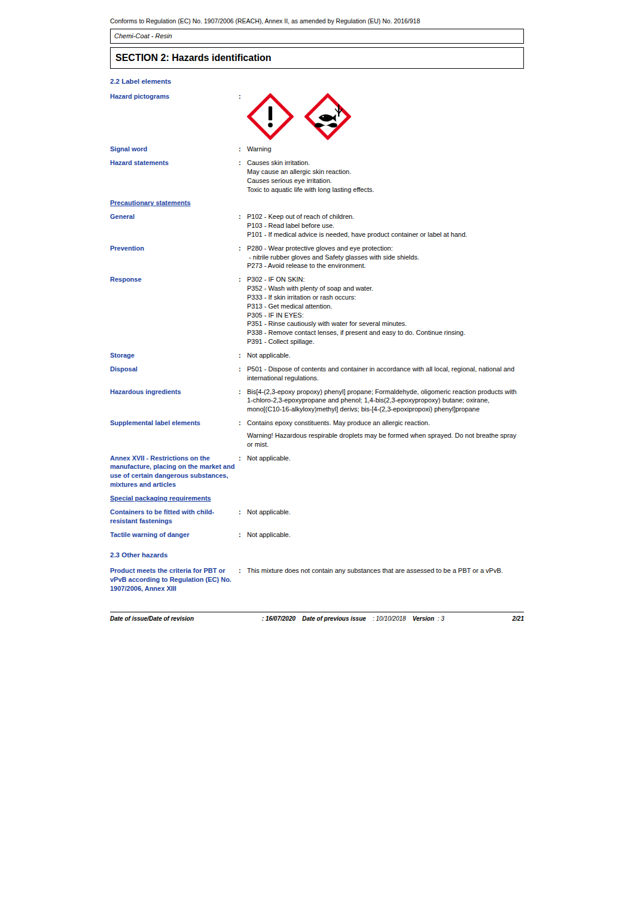Conforms to Regulation (EC) No. 1907/2006 (REACH), Annex II, as amended by Regulation (EU) No. 2016/918
Chemi-Coat - Resin
SECTION 2: Hazards identification
2.2 Label elements
| Hazard pictograms | : | |
| Signal word | : | Warning |
| Hazard statements | : | Causes skin irritation. May cause an allergic skin reaction. Causes serious eye irritation. Toxic to aquatic life with long lasting effects. |
| Precautionary statements | | |
| General | : | P102 - Keep out of reach of children. P103 - Read label before use. P101 - If medical advice is needed, have product container or label at hand. |
| Prevention | : | P280 - Wear protective gloves and eye protection: - nitrile rubber gloves and Safety glasses with side shields. P273 - Avoid release to the environment. |
| Response | : | P302 - IF ON SKIN: P352 - Wash with plenty of soap and water. P333 - If skin irritation or rash occurs: P313 - Get medical attention. P305 - IF IN EYES: P351 - Rinse cautiously with water for several minutes. P338 - Remove contact lenses, if present and easy to do. Continue rinsing. P391 - Collect spillage. |
| Storage | : | Not applicable. |
| Disposal | : | P501 - Dispose of contents and container in accordance with all local, regional, national and international regulations. |
| Hazardous ingredients | : | Bis[4-(2,3-epoxy propoxy) phenyl] propane; Formaldehyde, oligomeric reaction products with 1-chloro-2,3-epoxypropane and phenol; 1,4-bis(2,3-epoxypropoxy) butane; oxirane, mono[(C10-16-alkyloxy)methyl] derivs; bis-[4-(2,3-epoxipropoxi) phenyl]propane |
| Supplemental label elements | : | Contains epoxy constituents. May produce an allergic reaction. Warning! Hazardous respirable droplets may be formed when sprayed. Do not breathe spray or mist. |
| Annex XVII - Restrictions on the manufacture, placing on the market and use of certain dangerous substances, mixtures and articles | : | Not applicable. |
| Special packaging requirements | | |
| Containers to be fitted with child-resistant fastenings | : | Not applicable. |
| Tactile warning of danger | : | Not applicable. |
2.3 Other hazards
| Product meets the criteria for PBT or vPvB according to Regulation (EC) No. 1907/2006, Annex XIII | : | This mixture does not contain any substances that are assessed to be a PBT or a vPvB. |
Date of issue/Date of revision
: 16/07/2020 Date of previous issue : 10/10/2018 Version : 3
2/21